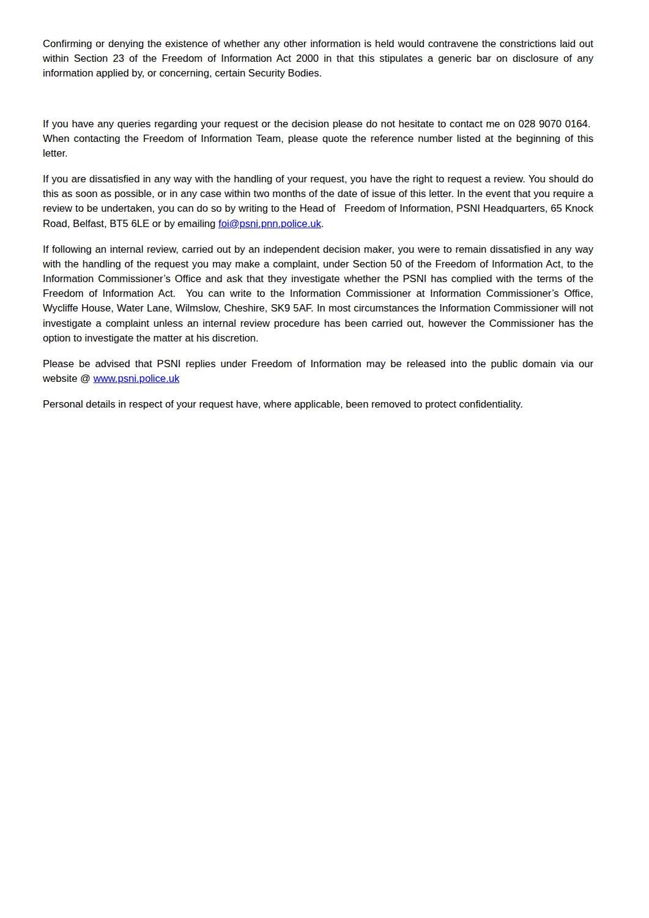Confirming or denying the existence of whether any other information is held would contravene the constrictions laid out within Section 23 of the Freedom of Information Act 2000 in that this stipulates a generic bar on disclosure of any information applied by, or concerning, certain Security Bodies.
If you have any queries regarding your request or the decision please do not hesitate to contact me on 028 9070 0164. When contacting the Freedom of Information Team, please quote the reference number listed at the beginning of this letter.
If you are dissatisfied in any way with the handling of your request, you have the right to request a review. You should do this as soon as possible, or in any case within two months of the date of issue of this letter. In the event that you require a review to be undertaken, you can do so by writing to the Head of Freedom of Information, PSNI Headquarters, 65 Knock Road, Belfast, BT5 6LE or by emailing foi@psni.pnn.police.uk.
If following an internal review, carried out by an independent decision maker, you were to remain dissatisfied in any way with the handling of the request you may make a complaint, under Section 50 of the Freedom of Information Act, to the Information Commissioner’s Office and ask that they investigate whether the PSNI has complied with the terms of the Freedom of Information Act. You can write to the Information Commissioner at Information Commissioner’s Office, Wycliffe House, Water Lane, Wilmslow, Cheshire, SK9 5AF. In most circumstances the Information Commissioner will not investigate a complaint unless an internal review procedure has been carried out, however the Commissioner has the option to investigate the matter at his discretion.
Please be advised that PSNI replies under Freedom of Information may be released into the public domain via our website @ www.psni.police.uk
Personal details in respect of your request have, where applicable, been removed to protect confidentiality.